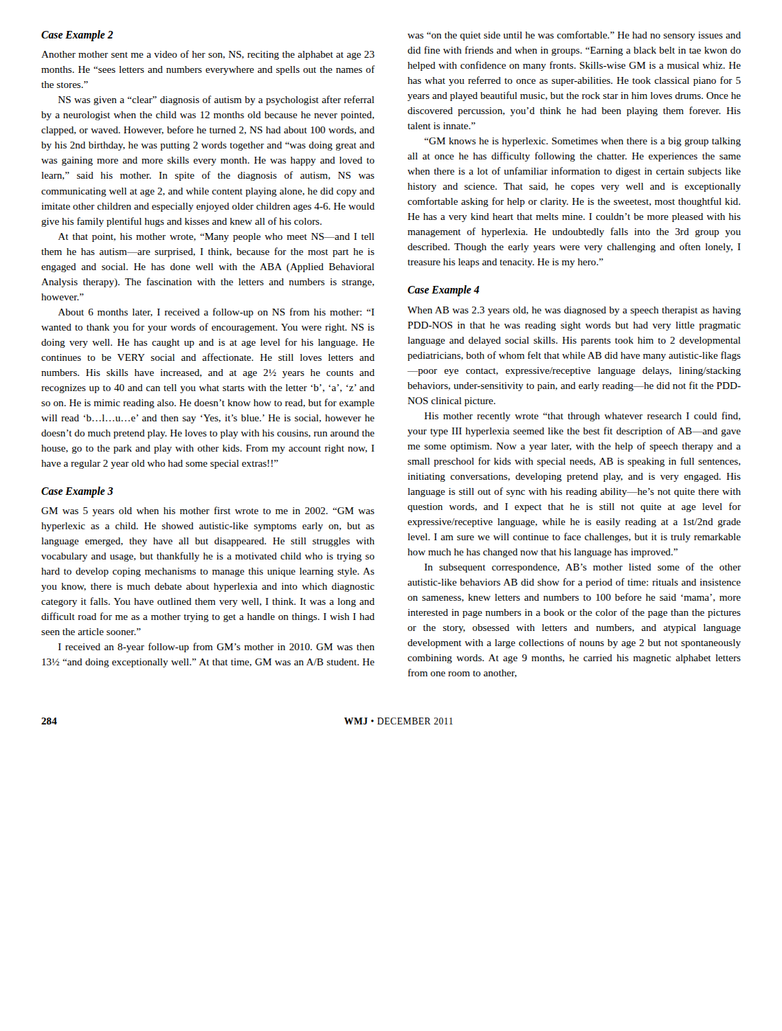Case Example 2
Another mother sent me a video of her son, NS, reciting the alphabet at age 23 months. He “sees letters and numbers everywhere and spells out the names of the stores.”
NS was given a “clear” diagnosis of autism by a psychologist after referral by a neurologist when the child was 12 months old because he never pointed, clapped, or waved. However, before he turned 2, NS had about 100 words, and by his 2nd birthday, he was putting 2 words together and “was doing great and was gaining more and more skills every month. He was happy and loved to learn,” said his mother. In spite of the diagnosis of autism, NS was communicating well at age 2, and while content playing alone, he did copy and imitate other children and especially enjoyed older children ages 4-6. He would give his family plentiful hugs and kisses and knew all of his colors.
At that point, his mother wrote, “Many people who meet NS—and I tell them he has autism—are surprised, I think, because for the most part he is engaged and social. He has done well with the ABA (Applied Behavioral Analysis therapy). The fascination with the letters and numbers is strange, however.”
About 6 months later, I received a follow-up on NS from his mother: “I wanted to thank you for your words of encouragement. You were right. NS is doing very well. He has caught up and is at age level for his language. He continues to be VERY social and affectionate. He still loves letters and numbers. His skills have increased, and at age 2½ years he counts and recognizes up to 40 and can tell you what starts with the letter ‘b’, ‘a’, ‘z’ and so on. He is mimic reading also. He doesn’t know how to read, but for example will read ‘b…l…u…e’ and then say ‘Yes, it’s blue.’ He is social, however he doesn’t do much pretend play. He loves to play with his cousins, run around the house, go to the park and play with other kids. From my account right now, I have a regular 2 year old who had some special extras!!”
Case Example 3
GM was 5 years old when his mother first wrote to me in 2002. “GM was hyperlexic as a child. He showed autistic-like symptoms early on, but as language emerged, they have all but disappeared. He still struggles with vocabulary and usage, but thankfully he is a motivated child who is trying so hard to develop coping mechanisms to manage this unique learning style. As you know, there is much debate about hyperlexia and into which diagnostic category it falls. You have outlined them very well, I think. It was a long and difficult road for me as a mother trying to get a handle on things. I wish I had seen the article sooner.”
I received an 8-year follow-up from GM’s mother in 2010. GM was then 13½ “and doing exceptionally well.” At that time, GM was an A/B student. He was “on the quiet side until he was comfortable.” He had no sensory issues and did fine with friends and when in groups. “Earning a black belt in tae kwon do helped with confidence on many fronts. Skills-wise GM is a musical whiz. He has what you referred to once as super-abilities. He took classical piano for 5 years and played beautiful music, but the rock star in him loves drums. Once he discovered percussion, you’d think he had been playing them forever. His talent is innate.”
“GM knows he is hyperlexic. Sometimes when there is a big group talking all at once he has difficulty following the chatter. He experiences the same when there is a lot of unfamiliar information to digest in certain subjects like history and science. That said, he copes very well and is exceptionally comfortable asking for help or clarity. He is the sweetest, most thoughtful kid. He has a very kind heart that melts mine. I couldn’t be more pleased with his management of hyperlexia. He undoubtedly falls into the 3rd group you described. Though the early years were very challenging and often lonely, I treasure his leaps and tenacity. He is my hero.”
Case Example 4
When AB was 2.3 years old, he was diagnosed by a speech therapist as having PDD-NOS in that he was reading sight words but had very little pragmatic language and delayed social skills. His parents took him to 2 developmental pediatricians, both of whom felt that while AB did have many autistic-like flags—poor eye contact, expressive/receptive language delays, lining/stacking behaviors, under-sensitivity to pain, and early reading—he did not fit the PDD-NOS clinical picture.
His mother recently wrote “that through whatever research I could find, your type III hyperlexia seemed like the best fit description of AB—and gave me some optimism. Now a year later, with the help of speech therapy and a small preschool for kids with special needs, AB is speaking in full sentences, initiating conversations, developing pretend play, and is very engaged. His language is still out of sync with his reading ability—he’s not quite there with question words, and I expect that he is still not quite at age level for expressive/receptive language, while he is easily reading at a 1st/2nd grade level. I am sure we will continue to face challenges, but it is truly remarkable how much he has changed now that his language has improved.”
In subsequent correspondence, AB’s mother listed some of the other autistic-like behaviors AB did show for a period of time: rituals and insistence on sameness, knew letters and numbers to 100 before he said ‘mama’, more interested in page numbers in a book or the color of the page than the pictures or the story, obsessed with letters and numbers, and atypical language development with a large collections of nouns by age 2 but not spontaneously combining words. At age 9 months, he carried his magnetic alphabet letters from one room to another,
284 WMJ • DECEMBER 2011